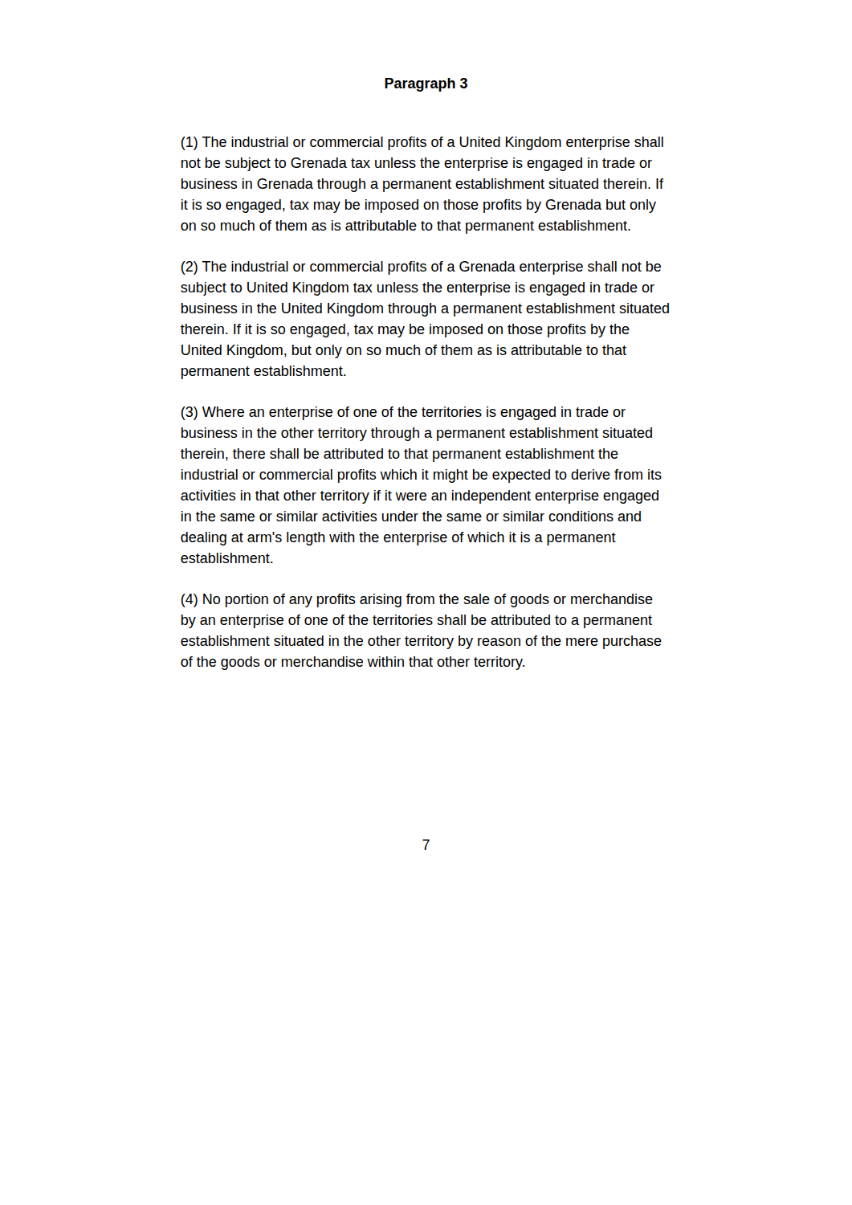Paragraph 3
(1) The industrial or commercial profits of a United Kingdom enterprise shall not be subject to Grenada tax unless the enterprise is engaged in trade or business in Grenada through a permanent establishment situated therein. If it is so engaged, tax may be imposed on those profits by Grenada but only on so much of them as is attributable to that permanent establishment.
(2) The industrial or commercial profits of a Grenada enterprise shall not be subject to United Kingdom tax unless the enterprise is engaged in trade or business in the United Kingdom through a permanent establishment situated therein. If it is so engaged, tax may be imposed on those profits by the United Kingdom, but only on so much of them as is attributable to that permanent establishment.
(3) Where an enterprise of one of the territories is engaged in trade or business in the other territory through a permanent establishment situated therein, there shall be attributed to that permanent establishment the industrial or commercial profits which it might be expected to derive from its activities in that other territory if it were an independent enterprise engaged in the same or similar activities under the same or similar conditions and dealing at arm's length with the enterprise of which it is a permanent establishment.
(4) No portion of any profits arising from the sale of goods or merchandise by an enterprise of one of the territories shall be attributed to a permanent establishment situated in the other territory by reason of the mere purchase of the goods or merchandise within that other territory.
7